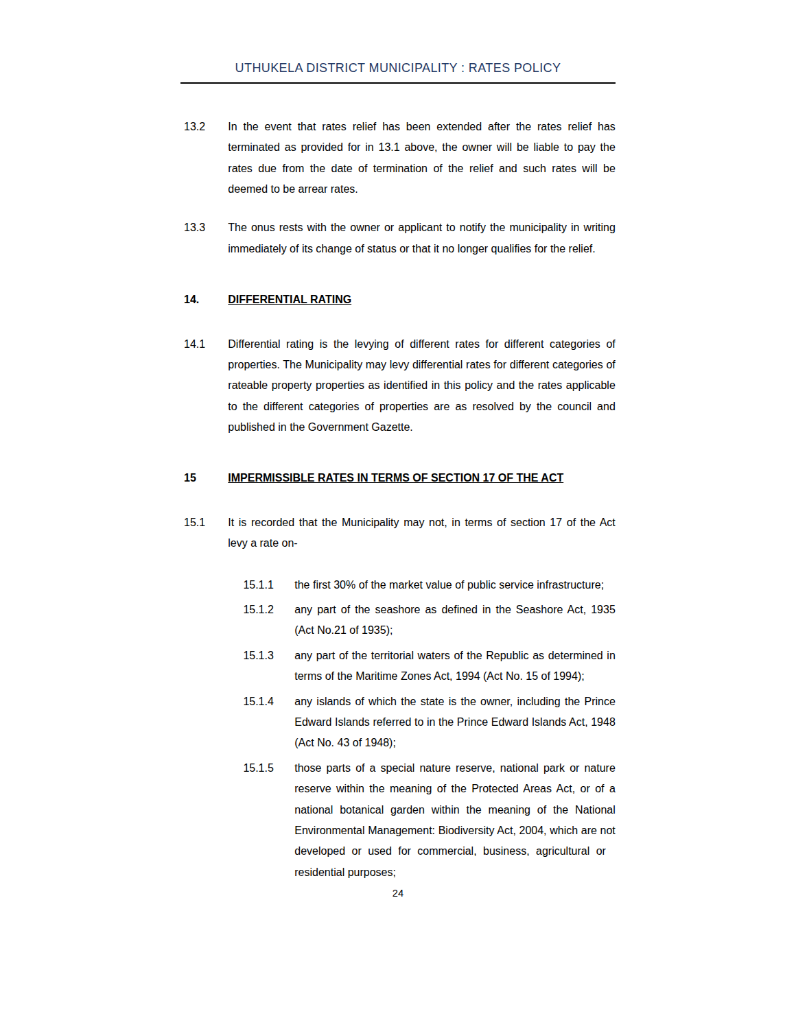uThukela District Municipality : Rates Policy
13.2
In the event that rates relief has been extended after the rates relief has terminated as provided for in 13.1 above, the owner will be liable to pay the rates due from the date of termination of the relief and such rates will be deemed to be arrear rates.
13.3
The onus rests with the owner or applicant to notify the municipality in writing immediately of its change of status or that it no longer qualifies for the relief.
14.
DIFFERENTIAL RATING
14.1
Differential rating is the levying of different rates for different categories of properties. The Municipality may levy differential rates for different categories of rateable property properties as identified in this policy and the rates applicable to the different categories of properties are as resolved by the council and published in the Government Gazette.
15
IMPERMISSIBLE RATES IN TERMS OF SECTION 17 OF THE ACT
15.1
It is recorded that the Municipality may not, in terms of section 17 of the Act levy a rate on-
15.1.1
the first 30% of the market value of public service infrastructure;
15.1.2
any part of the seashore as defined in the Seashore Act, 1935 (Act No.21 of 1935);
15.1.3
any part of the territorial waters of the Republic as determined in terms of the Maritime Zones Act, 1994 (Act No. 15 of 1994);
15.1.4
any islands of which the state is the owner, including the Prince Edward Islands referred to in the Prince Edward Islands Act, 1948 (Act No. 43 of 1948);
15.1.5
those parts of a special nature reserve, national park or nature reserve within the meaning of the Protected Areas Act, or of a national botanical garden within the meaning of the National Environmental Management: Biodiversity Act, 2004, which are not developed or used for commercial, business, agricultural or residential purposes;
24